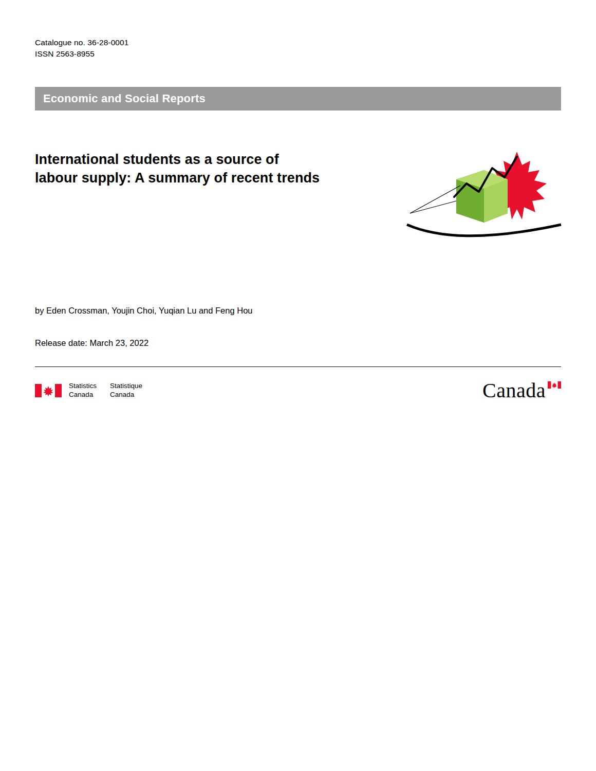Catalogue no. 36-28-0001
ISSN 2563-8955
Economic and Social Reports
International students as a source of
labour supply: A summary of recent trends
by Eden Crossman, Youjin Choi, Yuqian Lu and Feng Hou
Release date: March 23, 2022
Statistics Canada
Statistique Canada
Canada